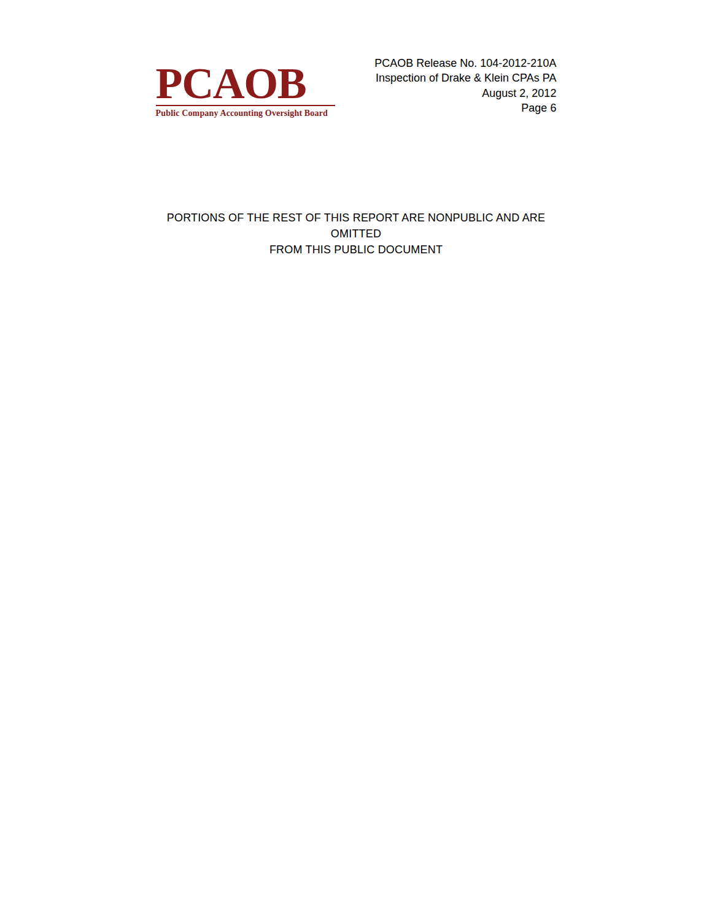PCAOB
Public Company Accounting Oversight Board
PCAOB Release No. 104-2012-210A
Inspection of Drake & Klein CPAs PA
August 2, 2012
Page 6
PORTIONS OF THE REST OF THIS REPORT ARE NONPUBLIC AND ARE OMITTED
FROM THIS PUBLIC DOCUMENT